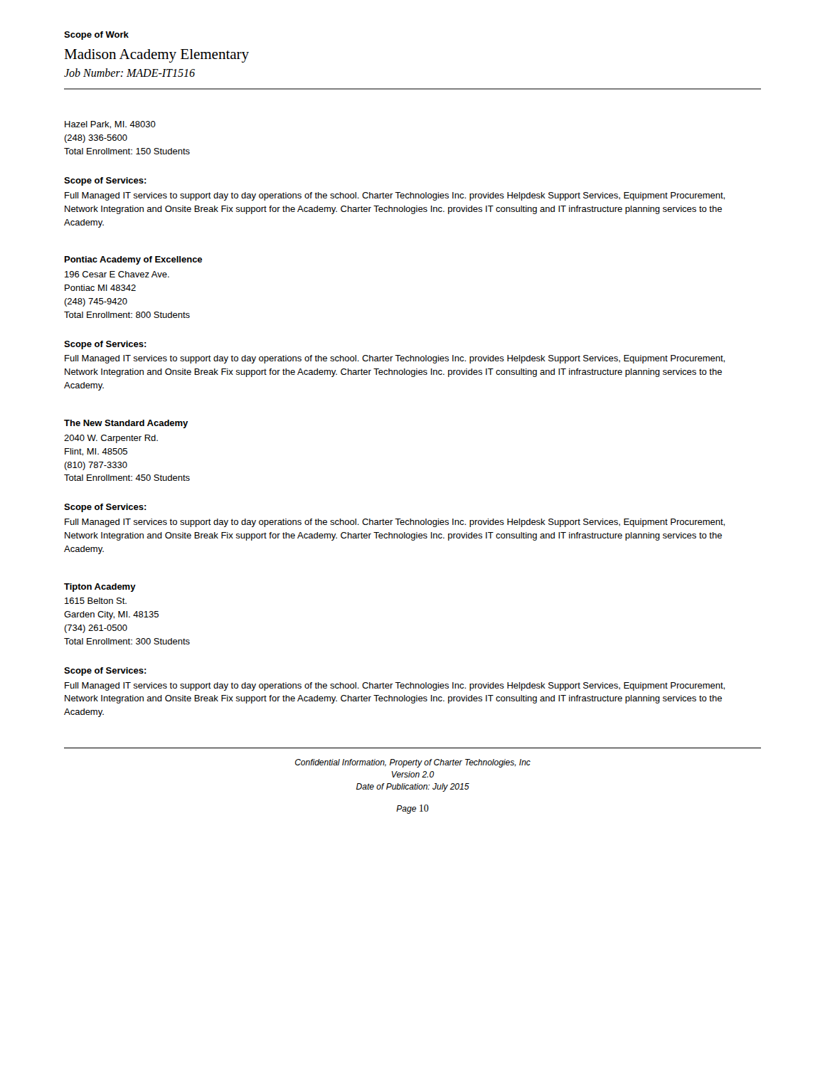Scope of Work
Madison Academy Elementary
Job Number: MADE-IT1516
Hazel Park, MI. 48030
(248) 336-5600
Total Enrollment: 150 Students
Scope of Services:
Full Managed IT services to support day to day operations of the school. Charter Technologies Inc. provides Helpdesk Support Services, Equipment Procurement, Network Integration and Onsite Break Fix support for the Academy. Charter Technologies Inc. provides IT consulting and IT infrastructure planning services to the Academy.
Pontiac Academy of Excellence
196 Cesar E Chavez Ave.
Pontiac MI 48342
(248) 745-9420
Total Enrollment: 800 Students
Scope of Services:
Full Managed IT services to support day to day operations of the school. Charter Technologies Inc. provides Helpdesk Support Services, Equipment Procurement, Network Integration and Onsite Break Fix support for the Academy. Charter Technologies Inc. provides IT consulting and IT infrastructure planning services to the Academy.
The New Standard Academy
2040 W. Carpenter Rd.
Flint, MI. 48505
(810) 787-3330
Total Enrollment: 450 Students
Scope of Services:
Full Managed IT services to support day to day operations of the school. Charter Technologies Inc. provides Helpdesk Support Services, Equipment Procurement, Network Integration and Onsite Break Fix support for the Academy. Charter Technologies Inc. provides IT consulting and IT infrastructure planning services to the Academy.
Tipton Academy
1615 Belton St.
Garden City, MI. 48135
(734) 261-0500
Total Enrollment: 300 Students
Scope of Services:
Full Managed IT services to support day to day operations of the school. Charter Technologies Inc. provides Helpdesk Support Services, Equipment Procurement, Network Integration and Onsite Break Fix support for the Academy. Charter Technologies Inc. provides IT consulting and IT infrastructure planning services to the Academy.
Confidential Information, Property of Charter Technologies, Inc
Version 2.0
Date of Publication: July 2015
Page 10